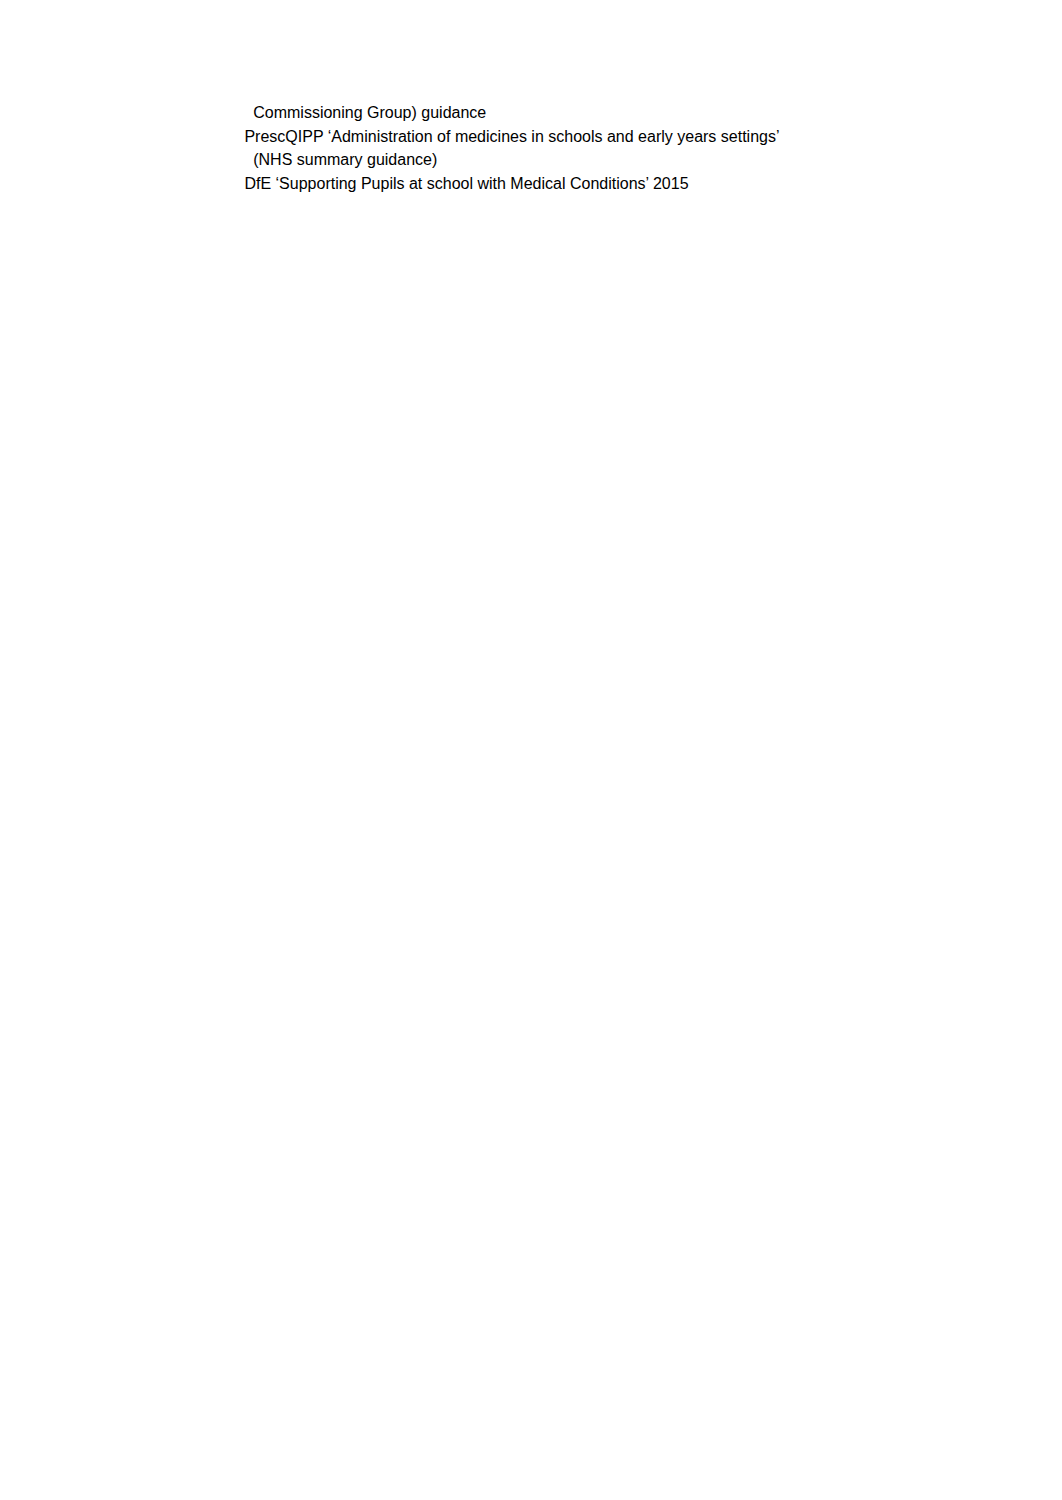Commissioning Group) guidance
PrescQIPP ‘Administration of medicines in schools and early years settings’
(NHS summary guidance)
DfE ‘Supporting Pupils at school with Medical Conditions’ 2015